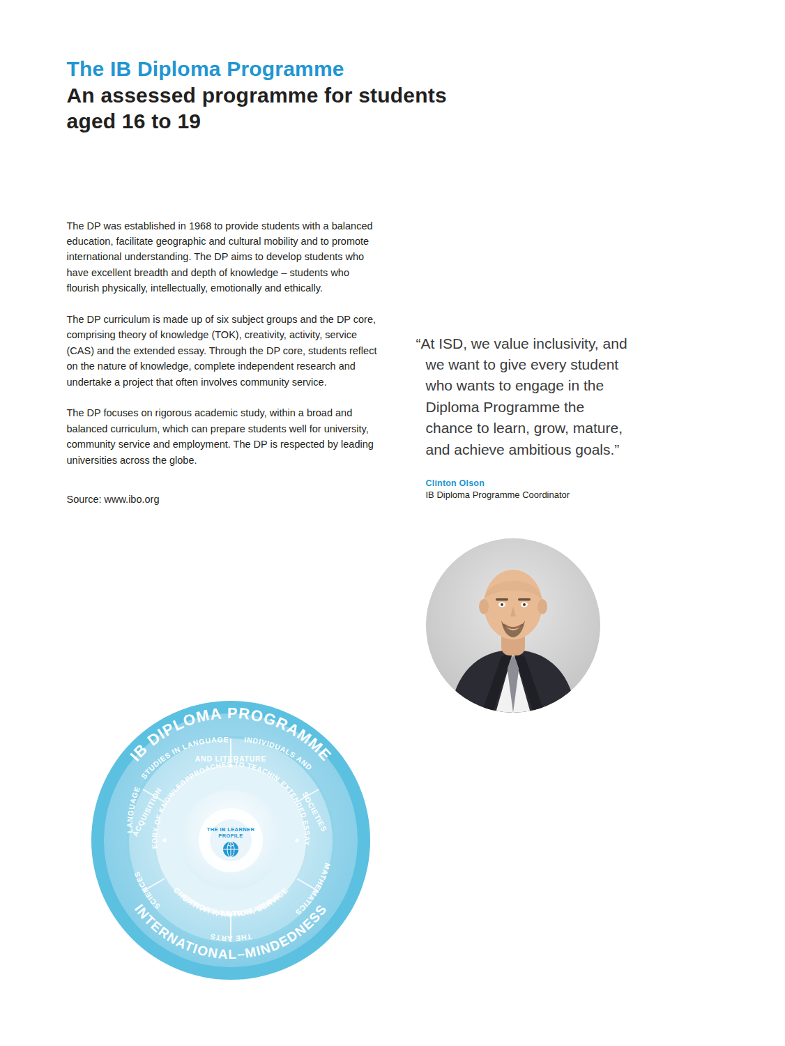The IB Diploma Programme An assessed programme for students aged 16 to 19
The DP was established in 1968 to provide students with a balanced education, facilitate geographic and cultural mobility and to promote international understanding. The DP aims to develop students who have excellent breadth and depth of knowledge – students who flourish physically, intellectually, emotionally and ethically.
The DP curriculum is made up of six subject groups and the DP core, comprising theory of knowledge (TOK), creativity, activity, service (CAS) and the extended essay. Through the DP core, students reflect on the nature of knowledge, complete independent research and undertake a project that often involves community service.
The DP focuses on rigorous academic study, within a broad and balanced curriculum, which can prepare students well for university, community service and employment. The DP is respected by leading universities across the globe.
Source: www.ibo.org
“At ISD, we value inclusivity, and we want to give every student who wants to engage in the Diploma Programme the chance to learn, grow, mature, and achieve ambitious goals.”
Clinton Olson
IB Diploma Programme Coordinator
IB DIPLOMA PROGRAMME INTERNATIONAL–MINDEDNESS STUDIES IN LANGUAGE INDIVIDUALS AND MATHEMATICS THE ARTS SCIENCES LANGUAGE AND LITERATURE SOCIETIES ACQUISITION THEORY OF KNOWLEDGE EXTENDED ESSAY APPROACHES TO TEACHING APPROACHES TO LEARNING CREATIVITY, ACTION, SERVICE THE IB LEARNER PROFILE